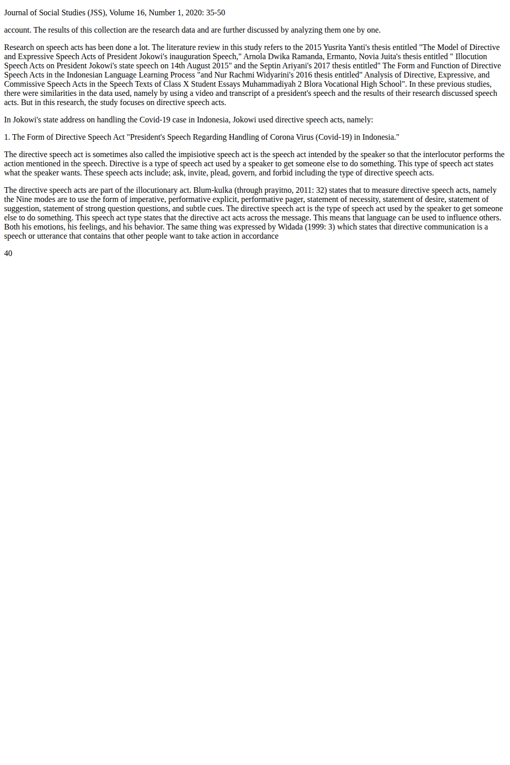Journal of Social Studies (JSS), Volume 16, Number 1, 2020: 35-50
account. The results of this collection are the research data and are further discussed by analyzing them one by one.
Research on speech acts has been done a lot. The literature review in this study refers to the 2015 Yusrita Yanti's thesis entitled "The Model of Directive and Expressive Speech Acts of President Jokowi's inauguration Speech," Arnola Dwika Ramanda, Ermanto, Novia Juita's thesis entitled " Illocution Speech Acts on President Jokowi's state speech on 14th August 2015" and the Septin Ariyani's 2017 thesis entitled" The Form and Function of Directive Speech Acts in the Indonesian Language Learning Process "and Nur Rachmi Widyarini's 2016 thesis entitled" Analysis of Directive, Expressive, and Commissive Speech Acts in the Speech Texts of Class X Student Essays Muhammadiyah 2 Blora Vocational High School". In these previous studies, there were similarities in the data used, namely by using a video and transcript of a president's speech and the results of their research discussed speech acts. But in this research, the study focuses on directive speech acts.
In Jokowi's state address on handling the Covid-19 case in Indonesia, Jokowi used directive speech acts, namely:
1. The Form of Directive Speech Act "President's Speech Regarding Handling of Corona Virus (Covid-19) in Indonesia."
The directive speech act is sometimes also called the impisiotive speech act is the speech act intended by the speaker so that the interlocutor performs the action mentioned in the speech. Directive is a type of speech act used by a speaker to get someone else to do something. This type of speech act states what the speaker wants. These speech acts include; ask, invite, plead, govern, and forbid including the type of directive speech acts.
The directive speech acts are part of the illocutionary act. Blum-kulka (through prayitno, 2011: 32) states that to measure directive speech acts, namely the Nine modes are to use the form of imperative, performative explicit, performative pager, statement of necessity, statement of desire, statement of suggestion, statement of strong question questions, and subtle cues. The directive speech act is the type of speech act used by the speaker to get someone else to do something. This speech act type states that the directive act acts across the message. This means that language can be used to influence others. Both his emotions, his feelings, and his behavior. The same thing was expressed by Widada (1999: 3) which states that directive communication is a speech or utterance that contains that other people want to take action in accordance
40